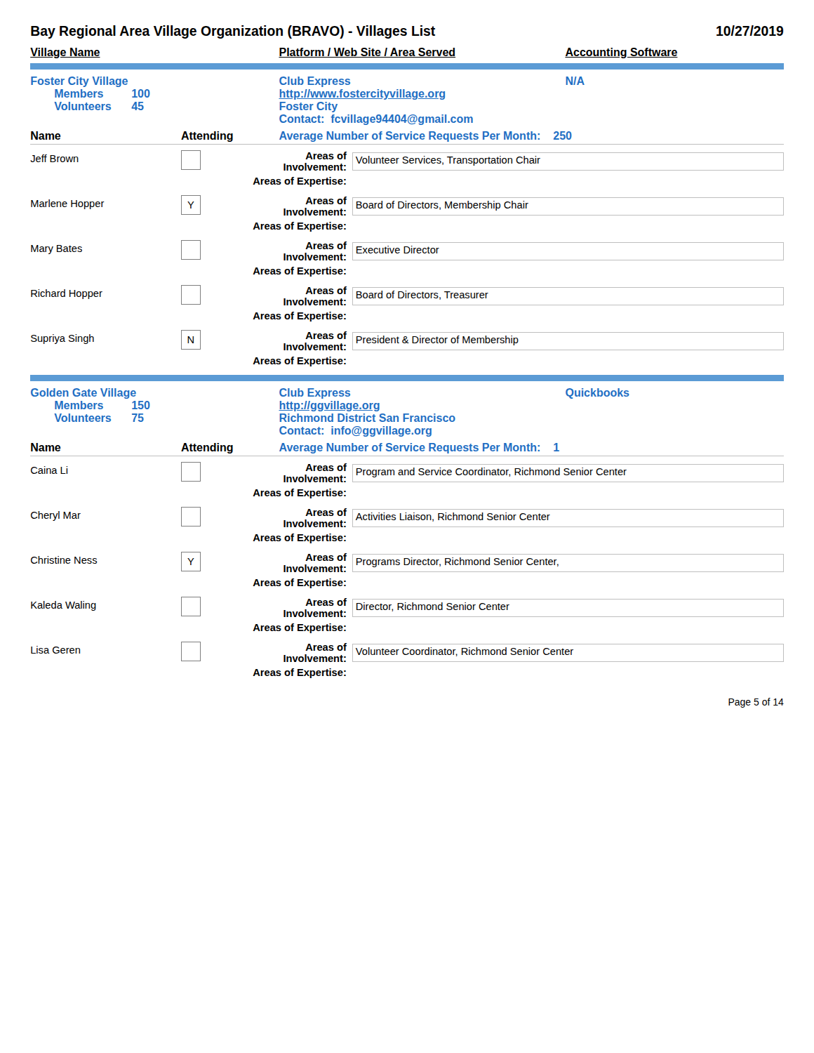Bay Regional Area Village Organization (BRAVO) - Villages List
10/27/2019
Village Name
Platform / Web Site / Area Served
Accounting Software
Foster City Village
Club Express
N/A
Members 100
http://www.fostercityvillage.org
Volunteers 45
Foster City
Contact: fcvillage94404@gmail.com
Name
Attending
Average Number of Service Requests Per Month:250
Jeff Brown
Areas of Involvement:
Volunteer Services, Transportation Chair
Areas of Expertise:
Marlene Hopper
Y
Areas of Involvement:
Board of Directors, Membership Chair
Areas of Expertise:
Mary Bates
Areas of Involvement:
Executive Director
Areas of Expertise:
Richard Hopper
Areas of Involvement:
Board of Directors, Treasurer
Areas of Expertise:
Supriya Singh
N
Areas of Involvement:
President & Director of Membership
Areas of Expertise:
Golden Gate Village
Club Express
Quickbooks
Members 150
http://ggvillage.org
Volunteers 75
Richmond District San Francisco
Contact: info@ggvillage.org
Name
Attending
Average Number of Service Requests Per Month:1
Caina Li
Areas of Involvement:
Program and Service Coordinator, Richmond Senior Center
Areas of Expertise:
Cheryl Mar
Areas of Involvement:
Activities Liaison, Richmond Senior Center
Areas of Expertise:
Christine Ness
Y
Areas of Involvement:
Programs Director, Richmond Senior Center,
Areas of Expertise:
Kaleda Waling
Areas of Involvement:
Director, Richmond Senior Center
Areas of Expertise:
Lisa Geren
Areas of Involvement:
Volunteer Coordinator, Richmond Senior Center
Areas of Expertise:
Page 5 of 14